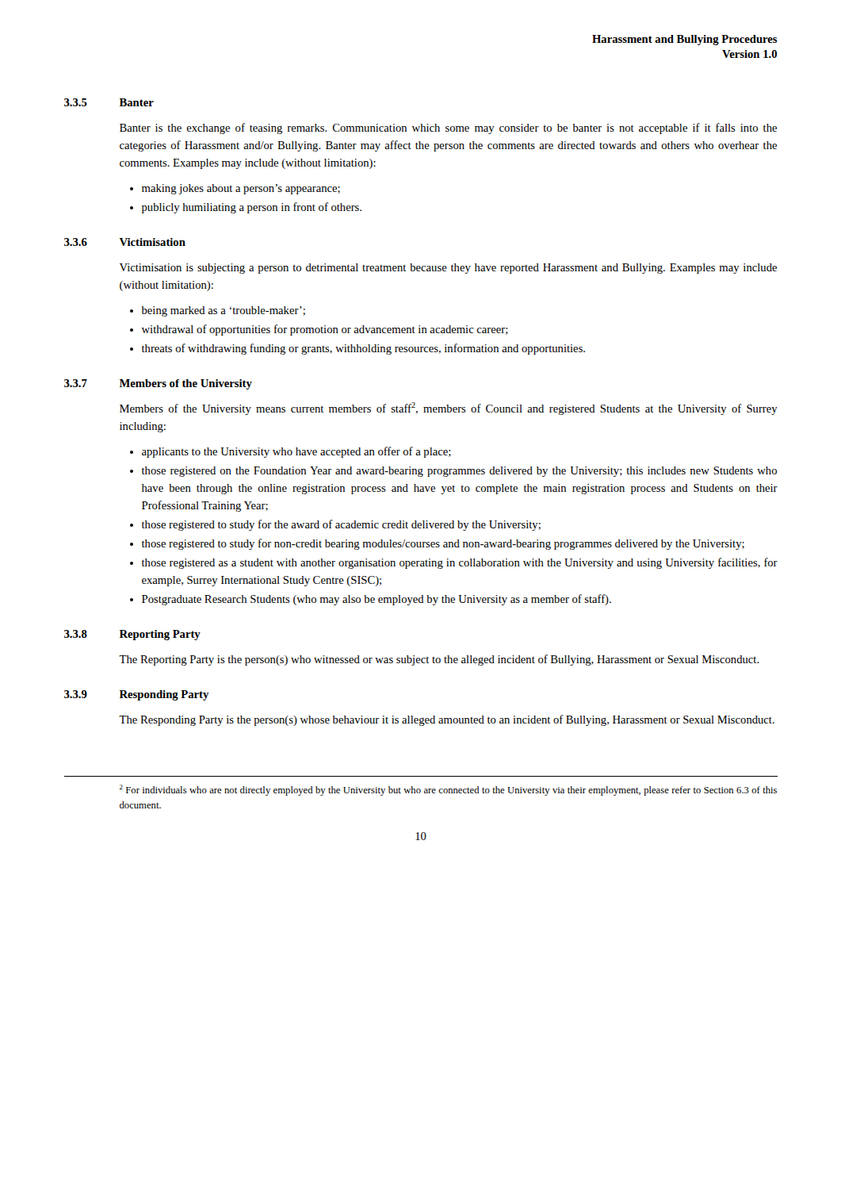Harassment and Bullying Procedures
Version 1.0
3.3.5 Banter
Banter is the exchange of teasing remarks. Communication which some may consider to be banter is not acceptable if it falls into the categories of Harassment and/or Bullying. Banter may affect the person the comments are directed towards and others who overhear the comments. Examples may include (without limitation):
making jokes about a person’s appearance;
publicly humiliating a person in front of others.
3.3.6 Victimisation
Victimisation is subjecting a person to detrimental treatment because they have reported Harassment and Bullying. Examples may include (without limitation):
being marked as a ‘trouble-maker’;
withdrawal of opportunities for promotion or advancement in academic career;
threats of withdrawing funding or grants, withholding resources, information and opportunities.
3.3.7 Members of the University
Members of the University means current members of staff2, members of Council and registered Students at the University of Surrey including:
applicants to the University who have accepted an offer of a place;
those registered on the Foundation Year and award-bearing programmes delivered by the University; this includes new Students who have been through the online registration process and have yet to complete the main registration process and Students on their Professional Training Year;
those registered to study for the award of academic credit delivered by the University;
those registered to study for non-credit bearing modules/courses and non-award-bearing programmes delivered by the University;
those registered as a student with another organisation operating in collaboration with the University and using University facilities, for example, Surrey International Study Centre (SISC);
Postgraduate Research Students (who may also be employed by the University as a member of staff).
3.3.8 Reporting Party
The Reporting Party is the person(s) who witnessed or was subject to the alleged incident of Bullying, Harassment or Sexual Misconduct.
3.3.9 Responding Party
The Responding Party is the person(s) whose behaviour it is alleged amounted to an incident of Bullying, Harassment or Sexual Misconduct.
2 For individuals who are not directly employed by the University but who are connected to the University via their employment, please refer to Section 6.3 of this document.
10